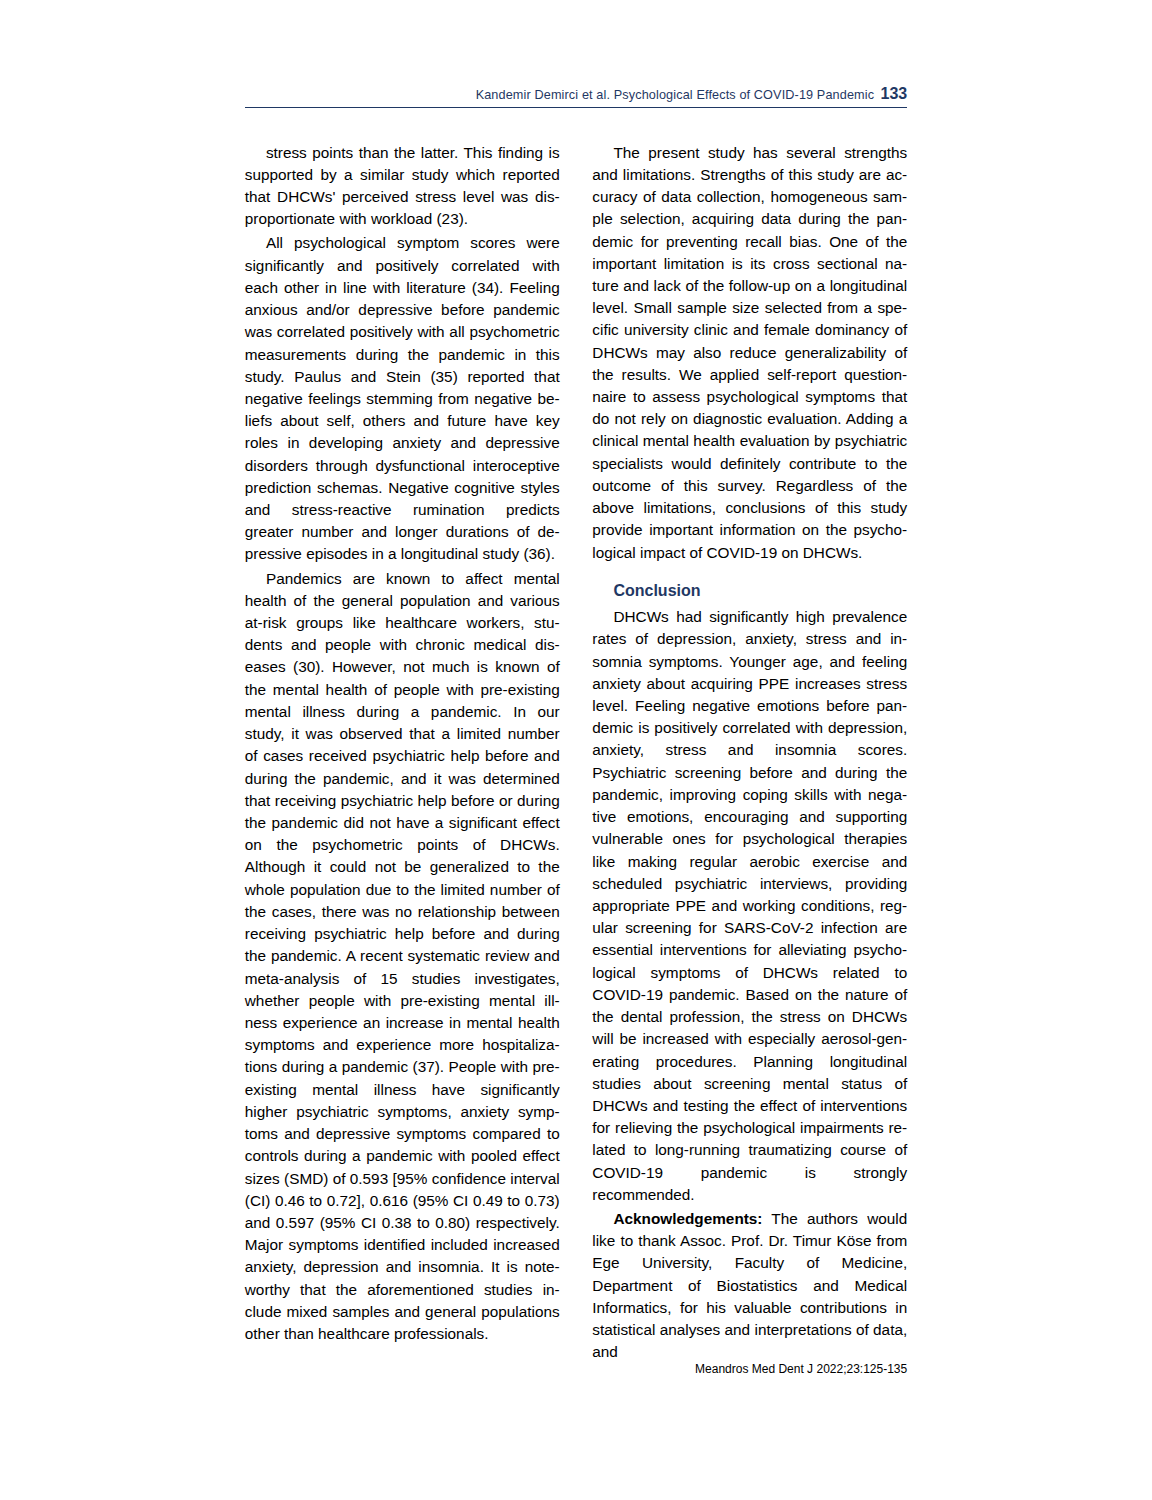Kandemir Demirci et al. Psychological Effects of COVID-19 Pandemic 133
stress points than the latter. This finding is supported by a similar study which reported that DHCWs' perceived stress level was disproportionate with workload (23).
All psychological symptom scores were significantly and positively correlated with each other in line with literature (34). Feeling anxious and/or depressive before pandemic was correlated positively with all psychometric measurements during the pandemic in this study. Paulus and Stein (35) reported that negative feelings stemming from negative beliefs about self, others and future have key roles in developing anxiety and depressive disorders through dysfunctional interoceptive prediction schemas. Negative cognitive styles and stress-reactive rumination predicts greater number and longer durations of depressive episodes in a longitudinal study (36).
Pandemics are known to affect mental health of the general population and various at-risk groups like healthcare workers, students and people with chronic medical diseases (30). However, not much is known of the mental health of people with pre-existing mental illness during a pandemic. In our study, it was observed that a limited number of cases received psychiatric help before and during the pandemic, and it was determined that receiving psychiatric help before or during the pandemic did not have a significant effect on the psychometric points of DHCWs. Although it could not be generalized to the whole population due to the limited number of the cases, there was no relationship between receiving psychiatric help before and during the pandemic. A recent systematic review and meta-analysis of 15 studies investigates, whether people with pre-existing mental illness experience an increase in mental health symptoms and experience more hospitalizations during a pandemic (37). People with pre-existing mental illness have significantly higher psychiatric symptoms, anxiety symptoms and depressive symptoms compared to controls during a pandemic with pooled effect sizes (SMD) of 0.593 [95% confidence interval (CI) 0.46 to 0.72], 0.616 (95% CI 0.49 to 0.73) and 0.597 (95% CI 0.38 to 0.80) respectively. Major symptoms identified included increased anxiety, depression and insomnia. It is noteworthy that the aforementioned studies include mixed samples and general populations other than healthcare professionals.
The present study has several strengths and limitations. Strengths of this study are accuracy of data collection, homogeneous sample selection, acquiring data during the pandemic for preventing recall bias. One of the important limitation is its cross sectional nature and lack of the follow-up on a longitudinal level. Small sample size selected from a specific university clinic and female dominancy of DHCWs may also reduce generalizability of the results. We applied self-report questionnaire to assess psychological symptoms that do not rely on diagnostic evaluation. Adding a clinical mental health evaluation by psychiatric specialists would definitely contribute to the outcome of this survey. Regardless of the above limitations, conclusions of this study provide important information on the psychological impact of COVID-19 on DHCWs.
Conclusion
DHCWs had significantly high prevalence rates of depression, anxiety, stress and insomnia symptoms. Younger age, and feeling anxiety about acquiring PPE increases stress level. Feeling negative emotions before pandemic is positively correlated with depression, anxiety, stress and insomnia scores. Psychiatric screening before and during the pandemic, improving coping skills with negative emotions, encouraging and supporting vulnerable ones for psychological therapies like making regular aerobic exercise and scheduled psychiatric interviews, providing appropriate PPE and working conditions, regular screening for SARS-CoV-2 infection are essential interventions for alleviating psychological symptoms of DHCWs related to COVID-19 pandemic. Based on the nature of the dental profession, the stress on DHCWs will be increased with especially aerosol-generating procedures. Planning longitudinal studies about screening mental status of DHCWs and testing the effect of interventions for relieving the psychological impairments related to long-running traumatizing course of COVID-19 pandemic is strongly recommended.
Acknowledgements: The authors would like to thank Assoc. Prof. Dr. Timur Köse from Ege University, Faculty of Medicine, Department of Biostatistics and Medical Informatics, for his valuable contributions in statistical analyses and interpretations of data, and
Meandros Med Dent J 2022;23:125-135